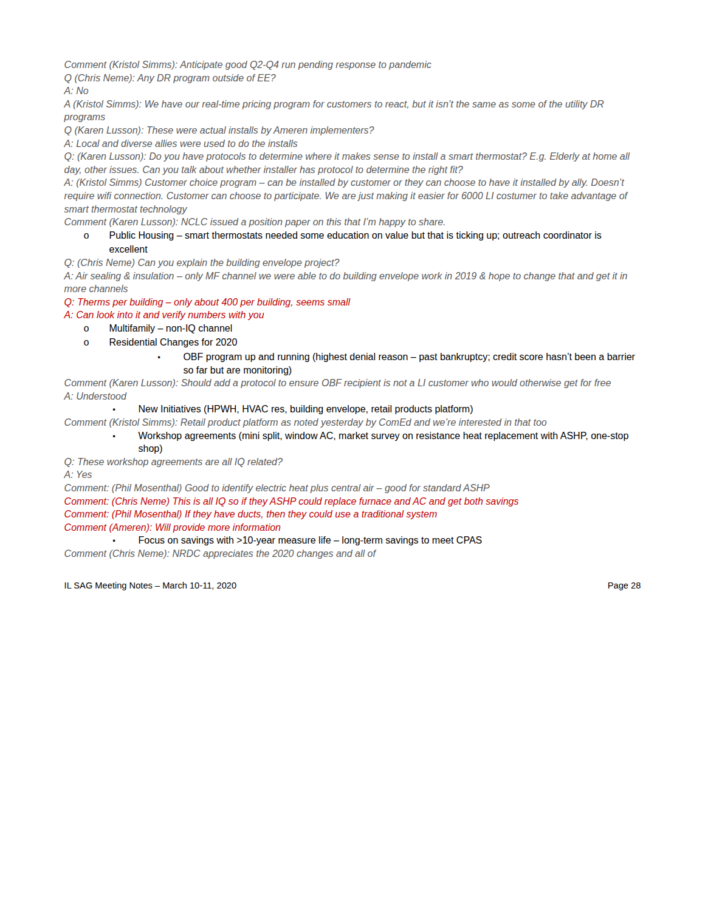Comment (Kristol Simms): Anticipate good Q2-Q4 run pending response to pandemic
Q (Chris Neme): Any DR program outside of EE?
A: No
A (Kristol Simms): We have our real-time pricing program for customers to react, but it isn’t the same as some of the utility DR programs
Q (Karen Lusson): These were actual installs by Ameren implementers?
A: Local and diverse allies were used to do the installs
Q: (Karen Lusson): Do you have protocols to determine where it makes sense to install a smart thermostat? E.g. Elderly at home all day, other issues. Can you talk about whether installer has protocol to determine the right fit?
A: (Kristol Simms) Customer choice program – can be installed by customer or they can choose to have it installed by ally. Doesn’t require wifi connection. Customer can choose to participate. We are just making it easier for 6000 LI costumer to take advantage of smart thermostat technology
Comment (Karen Lusson): NCLC issued a position paper on this that I’m happy to share.
Public Housing – smart thermostats needed some education on value but that is ticking up; outreach coordinator is excellent
Q: (Chris Neme) Can you explain the building envelope project?
A: Air sealing & insulation – only MF channel we were able to do building envelope work in 2019 & hope to change that and get it in more channels
Q: Therms per building – only about 400 per building, seems small
A: Can look into it and verify numbers with you
Multifamily – non-IQ channel
Residential Changes for 2020
OBF program up and running (highest denial reason – past bankruptcy; credit score hasn’t been a barrier so far but are monitoring)
Comment (Karen Lusson): Should add a protocol to ensure OBF recipient is not a LI customer who would otherwise get for free
A: Understood
New Initiatives (HPWH, HVAC res, building envelope, retail products platform)
Comment (Kristol Simms): Retail product platform as noted yesterday by ComEd and we’re interested in that too
Workshop agreements (mini split, window AC, market survey on resistance heat replacement with ASHP, one-stop shop)
Q: These workshop agreements are all IQ related?
A: Yes
Comment: (Phil Mosenthal) Good to identify electric heat plus central air – good for standard ASHP
Comment: (Chris Neme) This is all IQ so if they ASHP could replace furnace and AC and get both savings
Comment: (Phil Mosenthal) If they have ducts, then they could use a traditional system
Comment (Ameren): Will provide more information
Focus on savings with >10-year measure life – long-term savings to meet CPAS
Comment (Chris Neme): NRDC appreciates the 2020 changes and all of
IL SAG Meeting Notes – March 10-11, 2020 Page 28